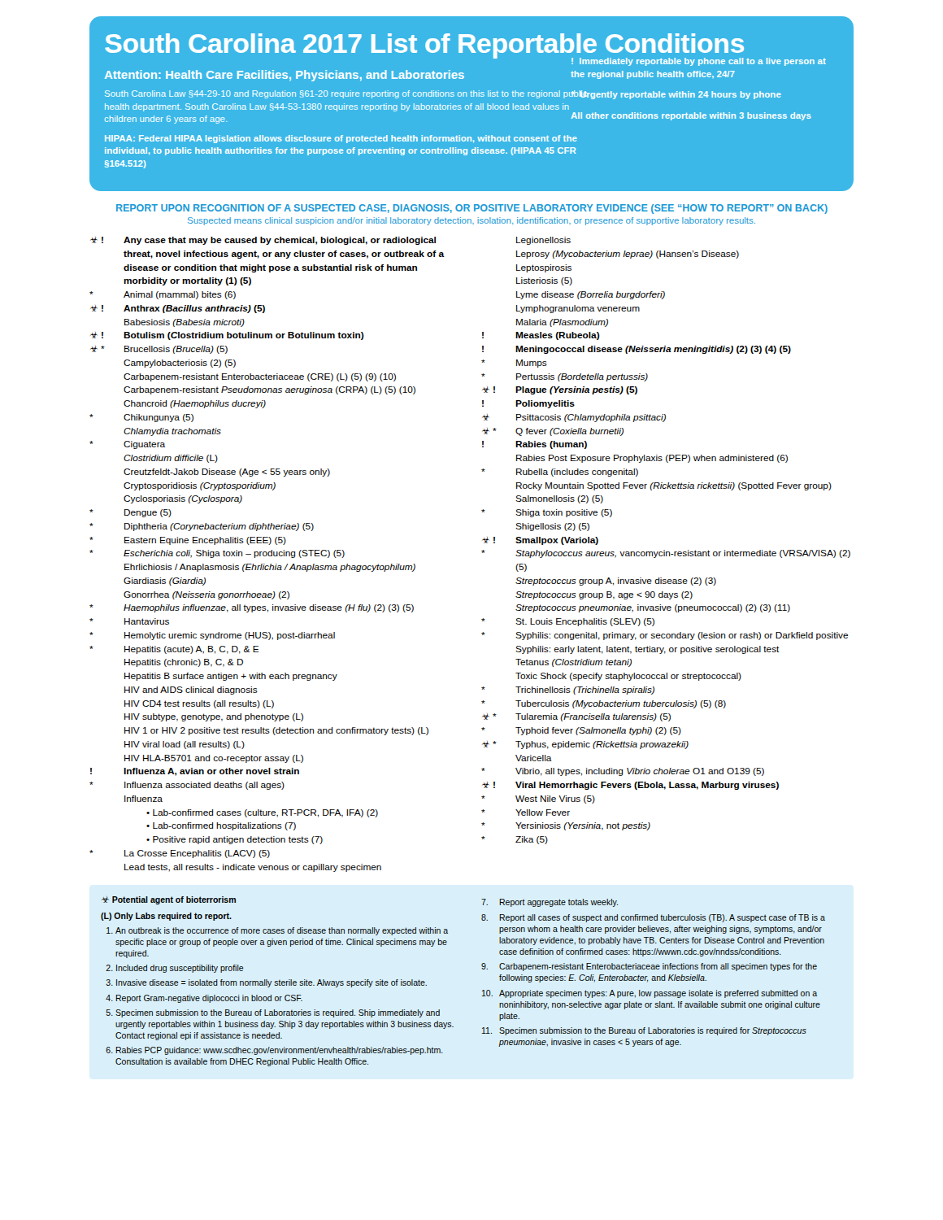South Carolina 2017 List of Reportable Conditions
Attention: Health Care Facilities, Physicians, and Laboratories
South Carolina Law §44-29-10 and Regulation §61-20 require reporting of conditions on this list to the regional public health department. South Carolina Law §44-53-1380 requires reporting by laboratories of all blood lead values in children under 6 years of age.
HIPAA: Federal HIPAA legislation allows disclosure of protected health information, without consent of the individual, to public health authorities for the purpose of preventing or controlling disease. (HIPAA 45 CFR §164.512)
! Immediately reportable by phone call to a live person at the regional public health office, 24/7
* Urgently reportable within 24 hours by phone
All other conditions reportable within 3 business days
REPORT UPON RECOGNITION OF A SUSPECTED CASE, DIAGNOSIS, OR POSITIVE LABORATORY EVIDENCE (SEE “HOW TO REPORT” ON BACK)
Suspected means clinical suspicion and/or initial laboratory detection, isolation, identification, or presence of supportive laboratory results.
☣ !Any case that may be caused by chemical, biological, or radiological threat, novel infectious agent, or any cluster of cases, or outbreak of a disease or condition that might pose a substantial risk of human morbidity or mortality (1) (5)
*Animal (mammal) bites (6)
☣ !Anthrax (Bacillus anthracis) (5)
Babesiosis (Babesia microti)
☣ !Botulism (Clostridium botulinum or Botulinum toxin)
☣ *Brucellosis (Brucella) (5)
Campylobacteriosis (2) (5)
Carbapenem-resistant Enterobacteriaceae (CRE) (L) (5) (9) (10)
Carbapenem-resistant Pseudomonas aeruginosa (CRPA) (L) (5) (10)
Chancroid (Haemophilus ducreyi)
*Chikungunya (5)
Chlamydia trachomatis
*Ciguatera
Clostridium difficile (L)
Creutzfeldt-Jakob Disease (Age < 55 years only)
Cryptosporidiosis (Cryptosporidium)
Cyclosporiasis (Cyclospora)
*Dengue (5)
*Diphtheria (Corynebacterium diphtheriae) (5)
*Eastern Equine Encephalitis (EEE) (5)
*Escherichia coli, Shiga toxin – producing (STEC) (5)
Ehrlichiosis / Anaplasmosis (Ehrlichia / Anaplasma phagocytophilum)
Giardiasis (Giardia)
Gonorrhea (Neisseria gonorrhoeae) (2)
*Haemophilus influenzae, all types, invasive disease (H flu) (2) (3) (5)
*Hantavirus
*Hemolytic uremic syndrome (HUS), post-diarrheal
*Hepatitis (acute) A, B, C, D, & E
Hepatitis (chronic) B, C, & D
Hepatitis B surface antigen + with each pregnancy
HIV and AIDS clinical diagnosis
HIV CD4 test results (all results) (L)
HIV subtype, genotype, and phenotype (L)
HIV 1 or HIV 2 positive test results (detection and confirmatory tests) (L)
HIV viral load (all results) (L)
HIV HLA-B5701 and co-receptor assay (L)
!Influenza A, avian or other novel strain
*Influenza associated deaths (all ages)
Influenza
• Lab-confirmed cases (culture, RT-PCR, DFA, IFA) (2)
• Lab-confirmed hospitalizations (7)
• Positive rapid antigen detection tests (7)
*La Crosse Encephalitis (LACV) (5)
Lead tests, all results - indicate venous or capillary specimen
Legionellosis
Leprosy (Mycobacterium leprae) (Hansen’s Disease)
Leptospirosis
Listeriosis (5)
Lyme disease (Borrelia burgdorferi)
Lymphogranuloma venereum
Malaria (Plasmodium)
!Measles (Rubeola)
!Meningococcal disease (Neisseria meningitidis) (2) (3) (4) (5)
*Mumps
*Pertussis (Bordetella pertussis)
☣ !Plague (Yersinia pestis) (5)
!Poliomyelitis
☣Psittacosis (Chlamydophila psittaci)
☣ *Q fever (Coxiella burnetii)
!Rabies (human)
Rabies Post Exposure Prophylaxis (PEP) when administered (6)
*Rubella (includes congenital)
Rocky Mountain Spotted Fever (Rickettsia rickettsii) (Spotted Fever group)
Salmonellosis (2) (5)
*Shiga toxin positive (5)
Shigellosis (2) (5)
☣ !Smallpox (Variola)
*Staphylococcus aureus, vancomycin-resistant or intermediate (VRSA/VISA) (2) (5)
Streptococcus group A, invasive disease (2) (3)
Streptococcus group B, age < 90 days (2)
Streptococcus pneumoniae, invasive (pneumococcal) (2) (3) (11)
*St. Louis Encephalitis (SLEV) (5)
*Syphilis: congenital, primary, or secondary (lesion or rash) or Darkfield positive
Syphilis: early latent, latent, tertiary, or positive serological test
Tetanus (Clostridium tetani)
Toxic Shock (specify staphylococcal or streptococcal)
*Trichinellosis (Trichinella spiralis)
*Tuberculosis (Mycobacterium tuberculosis) (5) (8)
☣ *Tularemia (Francisella tularensis) (5)
*Typhoid fever (Salmonella typhi) (2) (5)
☣ *Typhus, epidemic (Rickettsia prowazekii)
Varicella
*Vibrio, all types, including Vibrio cholerae O1 and O139 (5)
☣ !Viral Hemorrhagic Fevers (Ebola, Lassa, Marburg viruses)
*West Nile Virus (5)
*Yellow Fever
*Yersiniosis (Yersinia, not pestis)
*Zika (5)
☣ Potential agent of bioterrorism
(L) Only Labs required to report.
An outbreak is the occurrence of more cases of disease than normally expected within a specific place or group of people over a given period of time. Clinical specimens may be required.
Included drug susceptibility profile
Invasive disease = isolated from normally sterile site. Always specify site of isolate.
Report Gram-negative diplococci in blood or CSF.
Specimen submission to the Bureau of Laboratories is required. Ship immediately and urgently reportables within 1 business day. Ship 3 day reportables within 3 business days. Contact regional epi if assistance is needed.
Rabies PCP guidance: www.scdhec.gov/environment/envhealth/rabies/rabies-pep.htm. Consultation is available from DHEC Regional Public Health Office.
Report aggregate totals weekly.
Report all cases of suspect and confirmed tuberculosis (TB). A suspect case of TB is a person whom a health care provider believes, after weighing signs, symptoms, and/or laboratory evidence, to probably have TB. Centers for Disease Control and Prevention case definition of confirmed cases: https://wwwn.cdc.gov/nndss/conditions.
Carbapenem-resistant Enterobacteriaceae infections from all specimen types for the following species: E. Coli, Enterobacter, and Klebsiella.
Appropriate specimen types: A pure, low passage isolate is preferred submitted on a noninhibitory, non-selective agar plate or slant. If available submit one original culture plate.
Specimen submission to the Bureau of Laboratories is required for Streptococcus pneumoniae, invasive in cases < 5 years of age.